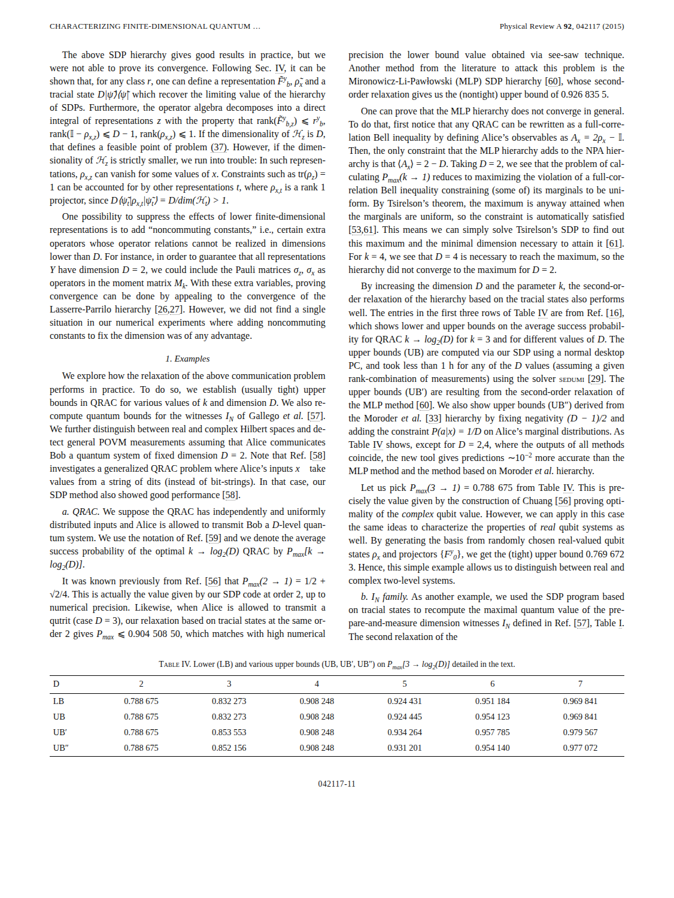Characterizing finite-dimensional quantum …
Physical Review A 92, 042117 (2015)
The above SDP hierarchy gives good results in practice, but we were not able to prove its convergence. Following Sec. IV, it can be shown that, for any class r, one can define a representation F̃yb, ρ̃x and a tracial state D|ψ̃⟩⟨ψ̃| which recover the limiting value of the hierarchy of SDPs. Furthermore, the operator algebra decomposes into a direct integral of representations z with the property that rank(F̃yb,z) ⩽ ryb, rank(𝕀 − ρx,z) ⩽ D − 1, rank(ρx,z) ⩽ 1. If the dimensionality of ℋz is D, that defines a feasible point of problem (37). However, if the dimensionality of ℋz is strictly smaller, we run into trouble: In such representations, ρx,z can vanish for some values of x. Constraints such as tr(ρz) = 1 can be accounted for by other representations t, where ρx,t is a rank 1 projector, since D⟨ψ̃t|ρx,t|ψ̃t⟩ = D/dim(ℋt) > 1.
One possibility to suppress the effects of lower finite-dimensional representations is to add “noncommuting constants,” i.e., certain extra operators whose operator relations cannot be realized in dimensions lower than D. For instance, in order to guarantee that all representations Y have dimension D = 2, we could include the Pauli matrices σz, σx as operators in the moment matrix Mk. With these extra variables, proving convergence can be done by appealing to the convergence of the Lasserre-Parrilo hierarchy [26,27]. However, we did not find a single situation in our numerical experiments where adding noncommuting constants to fix the dimension was of any advantage.
1. Examples
We explore how the relaxation of the above communication problem performs in practice. To do so, we establish (usually tight) upper bounds in QRAC for various values of k and dimension D. We also recompute quantum bounds for the witnesses IN of Gallego et al. [57]. We further distinguish between real and complex Hilbert spaces and detect general POVM measurements assuming that Alice communicates Bob a quantum system of fixed dimension D = 2. Note that Ref. [58] investigates a generalized QRAC problem where Alice’s inputs x⃗ take values from a string of dits (instead of bit-strings). In that case, our SDP method also showed good performance [58].
a. QRAC. We suppose the QRAC has independently and uniformly distributed inputs and Alice is allowed to transmit Bob a D-level quantum system. We use the notation of Ref. [59] and we denote the average success probability of the optimal k → log2(D) QRAC by Pmax[k → log2(D)].
It was known previously from Ref. [56] that Pmax(2 → 1) = 1/2 + √2/4. This is actually the value given by our SDP code at order 2, up to numerical precision. Likewise, when Alice is allowed to transmit a qutrit (case D = 3), our relaxation based on tracial states at the same order 2 gives Pmax ⩽ 0.904 508 50, which matches with high numerical precision the lower bound value obtained via see-saw technique. Another method from the literature to attack this problem is the Mironowicz-Li-Pawłowski (MLP) SDP hierarchy [60], whose second-order relaxation gives us the (nontight) upper bound of 0.926 835 5.
One can prove that the MLP hierarchy does not converge in general. To do that, first notice that any QRAC can be rewritten as a full-correlation Bell inequality by defining Alice’s observables as Ax = 2ρx − 𝕀. Then, the only constraint that the MLP hierarchy adds to the NPA hierarchy is that ⟨Ax⟩ = 2 − D. Taking D = 2, we see that the problem of calculating Pmax(k → 1) reduces to maximizing the violation of a full-correlation Bell inequality constraining (some of) its marginals to be uniform. By Tsirelson’s theorem, the maximum is anyway attained when the marginals are uniform, so the constraint is automatically satisfied [53,61]. This means we can simply solve Tsirelson’s SDP to find out this maximum and the minimal dimension necessary to attain it [61]. For k = 4, we see that D = 4 is necessary to reach the maximum, so the hierarchy did not converge to the maximum for D = 2.
By increasing the dimension D and the parameter k, the second-order relaxation of the hierarchy based on the tracial states also performs well. The entries in the first three rows of Table IV are from Ref. [16], which shows lower and upper bounds on the average success probability for QRAC k → log2(D) for k = 3 and for different values of D. The upper bounds (UB) are computed via our SDP using a normal desktop PC, and took less than 1 h for any of the D values (assuming a given rank-combination of measurements) using the solver sedumi [29]. The upper bounds (UB′) are resulting from the second-order relaxation of the MLP method [60]. We also show upper bounds (UB″) derived from the Moroder et al. [33] hierarchy by fixing negativity (D − 1)/2 and adding the constraint P(a|x) = 1/D on Alice’s marginal distributions. As Table IV shows, except for D = 2,4, where the outputs of all methods coincide, the new tool gives predictions ∼10−2 more accurate than the MLP method and the method based on Moroder et al. hierarchy.
Let us pick Pmax(3 → 1) = 0.788 675 from Table IV. This is precisely the value given by the construction of Chuang [56] proving optimality of the complex qubit value. However, we can apply in this case the same ideas to characterize the properties of real qubit systems as well. By generating the basis from randomly chosen real-valued qubit states ρx and projectors {Fy0}, we get the (tight) upper bound 0.769 672 3. Hence, this simple example allows us to distinguish between real and complex two-level systems.
b. IN family. As another example, we used the SDP program based on tracial states to recompute the maximal quantum value of the prepare-and-measure dimension witnesses IN defined in Ref. [57], Table I. The second relaxation of the
Table IV. Lower (LB) and various upper bounds (UB, UB′, UB″) on Pmax[3 → log2(D)] detailed in the text.
| D | 2 | 3 | 4 | 5 | 6 | 7 |
| --- | --- | --- | --- | --- | --- | --- |
| LB | 0.788 675 | 0.832 273 | 0.908 248 | 0.924 431 | 0.951 184 | 0.969 841 |
| UB | 0.788 675 | 0.832 273 | 0.908 248 | 0.924 445 | 0.954 123 | 0.969 841 |
| UB′ | 0.788 675 | 0.853 553 | 0.908 248 | 0.934 264 | 0.957 785 | 0.979 567 |
| UB″ | 0.788 675 | 0.852 156 | 0.908 248 | 0.931 201 | 0.954 140 | 0.977 072 |
042117-11